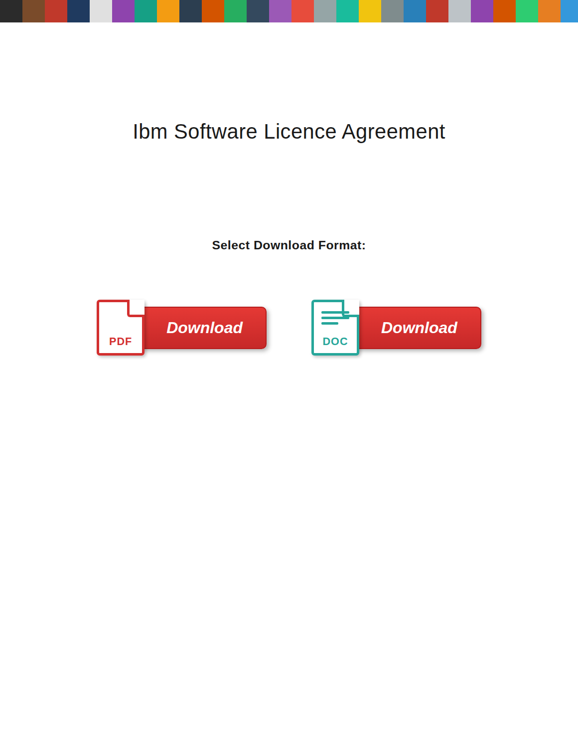Ibm Software Licence Agreement
Select Download Format:
PDF
Download
DOC
Download